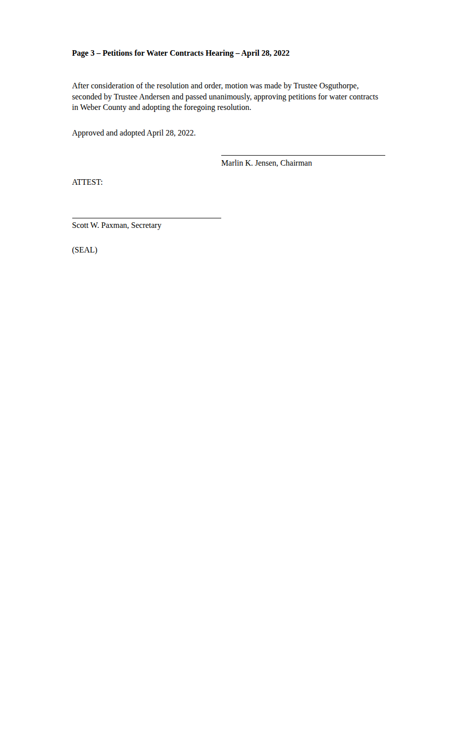Page 3 – Petitions for Water Contracts Hearing – April 28, 2022
After consideration of the resolution and order, motion was made by Trustee Osguthorpe, seconded by Trustee Andersen and passed unanimously, approving petitions for water contracts in Weber County and adopting the foregoing resolution.
Approved and adopted April 28, 2022.
| | Marlin K. Jensen, Chairman |
| ATTEST: | |
Scott W. Paxman, Secretary
(SEAL)